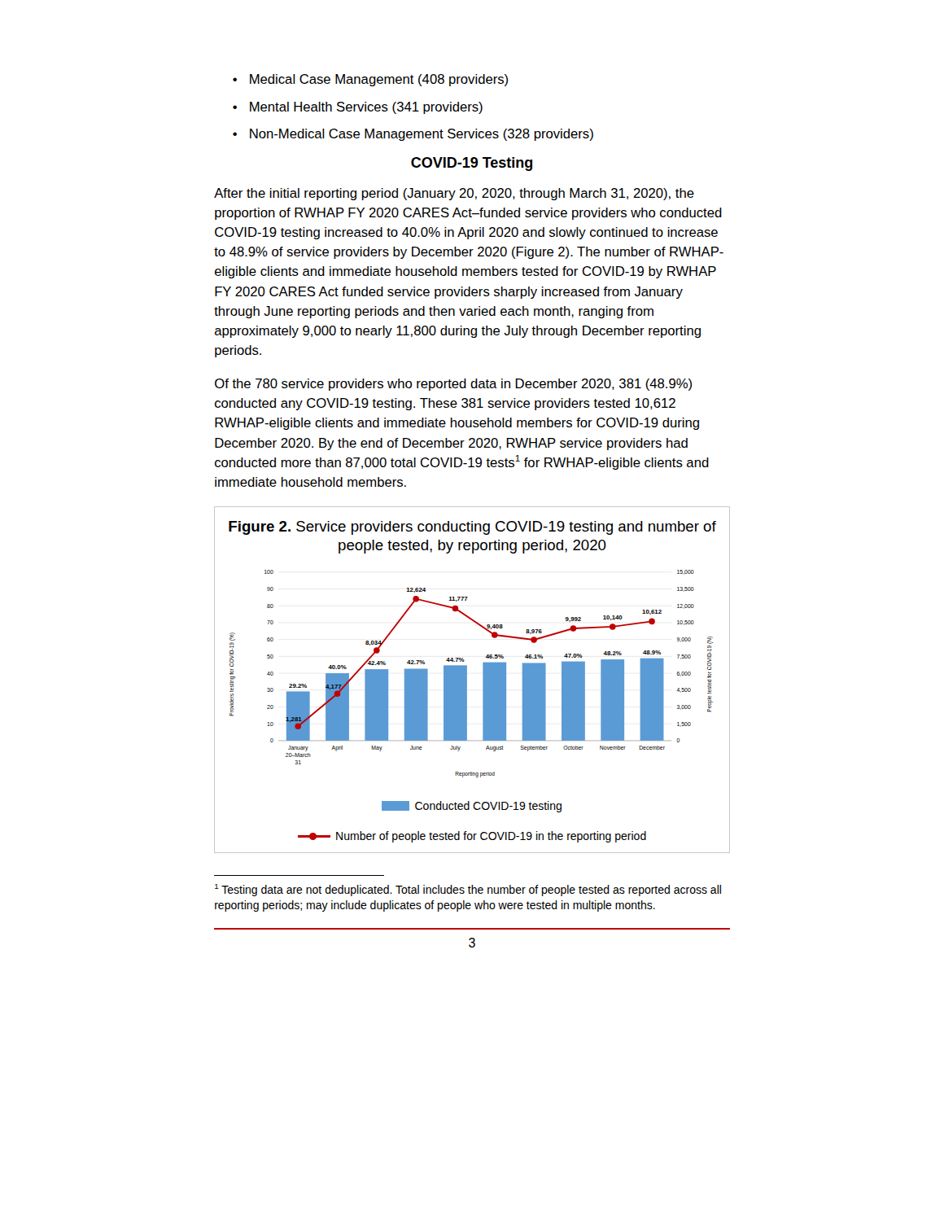Medical Case Management (408 providers)
Mental Health Services (341 providers)
Non-Medical Case Management Services (328 providers)
COVID-19 Testing
After the initial reporting period (January 20, 2020, through March 31, 2020), the proportion of RWHAP FY 2020 CARES Act–funded service providers who conducted COVID-19 testing increased to 40.0% in April 2020 and slowly continued to increase to 48.9% of service providers by December 2020 (Figure 2). The number of RWHAP-eligible clients and immediate household members tested for COVID-19 by RWHAP FY 2020 CARES Act funded service providers sharply increased from January through June reporting periods and then varied each month, ranging from approximately 9,000 to nearly 11,800 during the July through December reporting periods.
Of the 780 service providers who reported data in December 2020, 381 (48.9%) conducted any COVID-19 testing. These 381 service providers tested 10,612 RWHAP-eligible clients and immediate household members for COVID-19 during December 2020. By the end of December 2020, RWHAP service providers had conducted more than 87,000 total COVID-19 tests1 for RWHAP-eligible clients and immediate household members.
Figure 2. Service providers conducting COVID-19 testing and number of people tested, by reporting period, 2020
Providers testing for COVID-19 (%) People tested for COVID-19 (N) 100 90 80 70 60 50 40 30 20 10 0 15,000 13,500 12,000 10,500 9,000 7,500 6,000 4,500 3,000 1,500 0 29.2% 40.0% 42.4% 42.7% 44.7% 46.5% 46.1% 47.0% 48.2% 48.9% 1,281 4,177 8,034 12,624 11,777 9,408 8,976 9,992 10,140 10,612 January 20–March 31 April May June July August September October November December Reporting period
Conducted COVID-19 testing
Number of people tested for COVID-19 in the reporting period
1 Testing data are not deduplicated. Total includes the number of people tested as reported across all reporting periods; may include duplicates of people who were tested in multiple months.
3